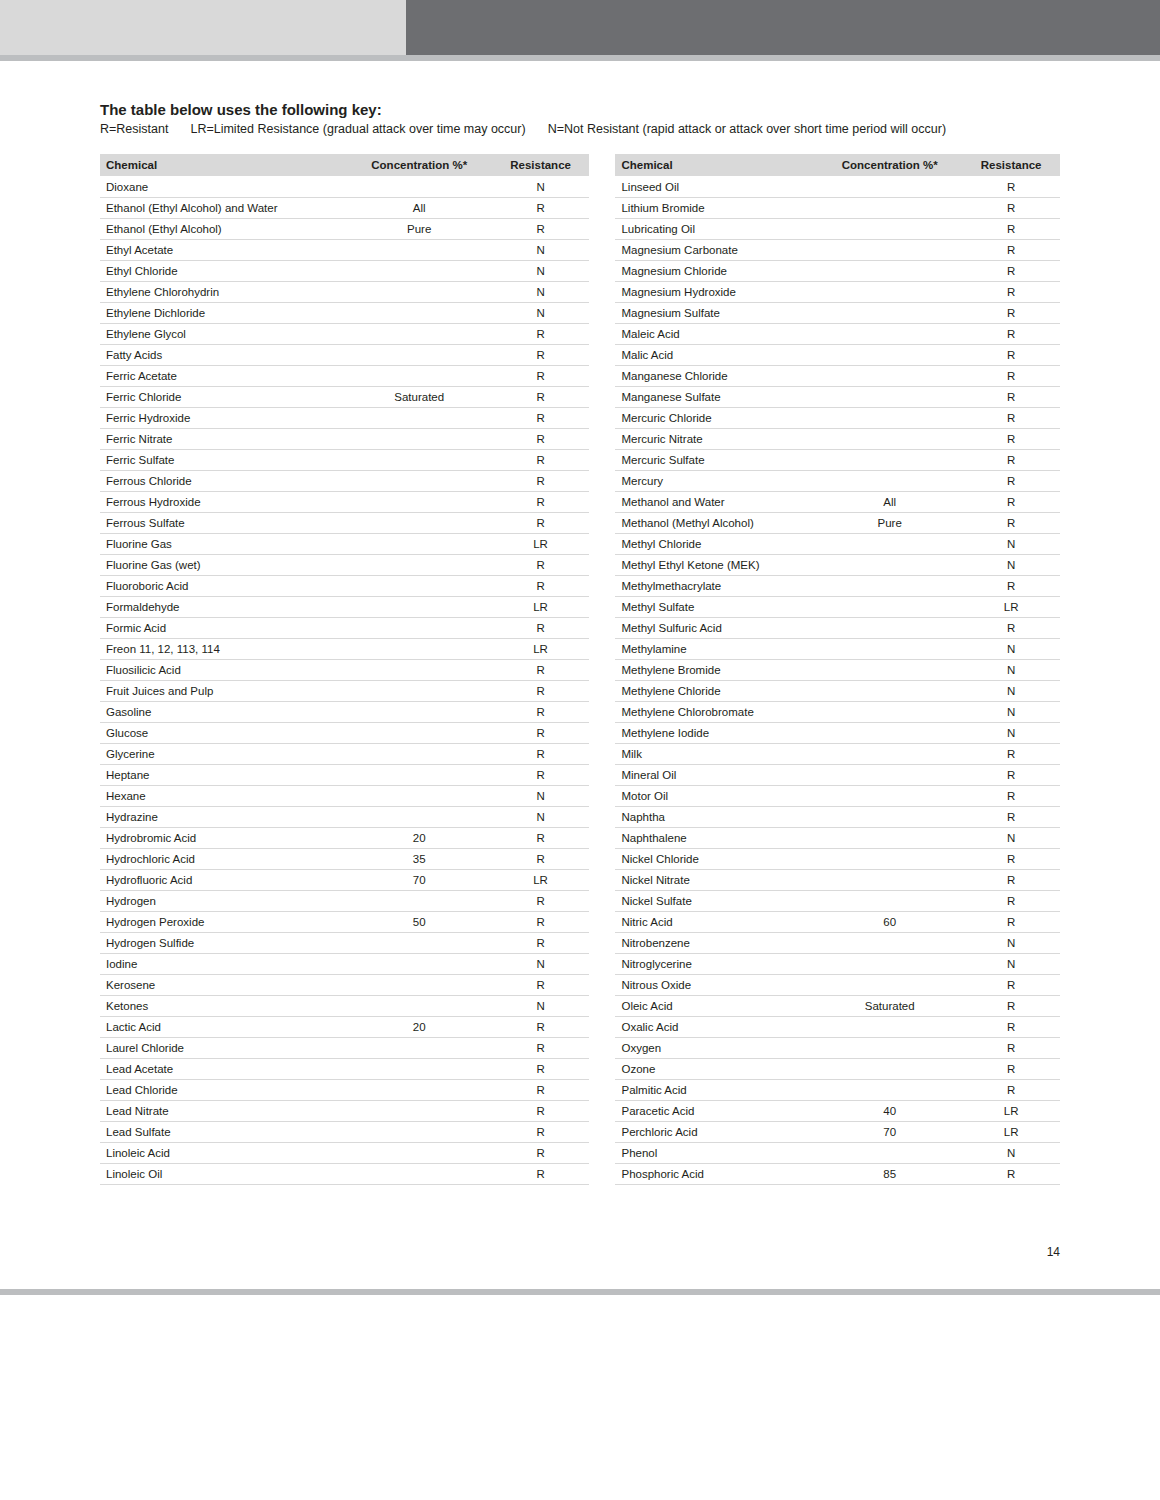The table below uses the following key:
R=Resistant LR=Limited Resistance (gradual attack over time may occur) N=Not Resistant (rapid attack or attack over short time period will occur)
| Chemical | Concentration %* | Resistance | | Chemical | Concentration %* | Resistance |
| --- | --- | --- | --- | --- | --- | --- |
| Dioxane | | N | | Linseed Oil | | R |
| Ethanol (Ethyl Alcohol) and Water | All | R | | Lithium Bromide | | R |
| Ethanol (Ethyl Alcohol) | Pure | R | | Lubricating Oil | | R |
| Ethyl Acetate | | N | | Magnesium Carbonate | | R |
| Ethyl Chloride | | N | | Magnesium Chloride | | R |
| Ethylene Chlorohydrin | | N | | Magnesium Hydroxide | | R |
| Ethylene Dichloride | | N | | Magnesium Sulfate | | R |
| Ethylene Glycol | | R | | Maleic Acid | | R |
| Fatty Acids | | R | | Malic Acid | | R |
| Ferric Acetate | | R | | Manganese Chloride | | R |
| Ferric Chloride | Saturated | R | | Manganese Sulfate | | R |
| Ferric Hydroxide | | R | | Mercuric Chloride | | R |
| Ferric Nitrate | | R | | Mercuric Nitrate | | R |
| Ferric Sulfate | | R | | Mercuric Sulfate | | R |
| Ferrous Chloride | | R | | Mercury | | R |
| Ferrous Hydroxide | | R | | Methanol and Water | All | R |
| Ferrous Sulfate | | R | | Methanol (Methyl Alcohol) | Pure | R |
| Fluorine Gas | | LR | | Methyl Chloride | | N |
| Fluorine Gas (wet) | | R | | Methyl Ethyl Ketone (MEK) | | N |
| Fluoroboric Acid | | R | | Methylmethacrylate | | R |
| Formaldehyde | | LR | | Methyl Sulfate | | LR |
| Formic Acid | | R | | Methyl Sulfuric Acid | | R |
| Freon 11, 12, 113, 114 | | LR | | Methylamine | | N |
| Fluosilicic Acid | | R | | Methylene Bromide | | N |
| Fruit Juices and Pulp | | R | | Methylene Chloride | | N |
| Gasoline | | R | | Methylene Chlorobromate | | N |
| Glucose | | R | | Methylene Iodide | | N |
| Glycerine | | R | | Milk | | R |
| Heptane | | R | | Mineral Oil | | R |
| Hexane | | N | | Motor Oil | | R |
| Hydrazine | | N | | Naphtha | | R |
| Hydrobromic Acid | 20 | R | | Naphthalene | | N |
| Hydrochloric Acid | 35 | R | | Nickel Chloride | | R |
| Hydrofluoric Acid | 70 | LR | | Nickel Nitrate | | R |
| Hydrogen | | R | | Nickel Sulfate | | R |
| Hydrogen Peroxide | 50 | R | | Nitric Acid | 60 | R |
| Hydrogen Sulfide | | R | | Nitrobenzene | | N |
| Iodine | | N | | Nitroglycerine | | N |
| Kerosene | | R | | Nitrous Oxide | | R |
| Ketones | | N | | Oleic Acid | Saturated | R |
| Lactic Acid | 20 | R | | Oxalic Acid | | R |
| Laurel Chloride | | R | | Oxygen | | R |
| Lead Acetate | | R | | Ozone | | R |
| Lead Chloride | | R | | Palmitic Acid | | R |
| Lead Nitrate | | R | | Paracetic Acid | 40 | LR |
| Lead Sulfate | | R | | Perchloric Acid | 70 | LR |
| Linoleic Acid | | R | | Phenol | | N |
| Linoleic Oil | | R | | Phosphoric Acid | 85 | R |
14